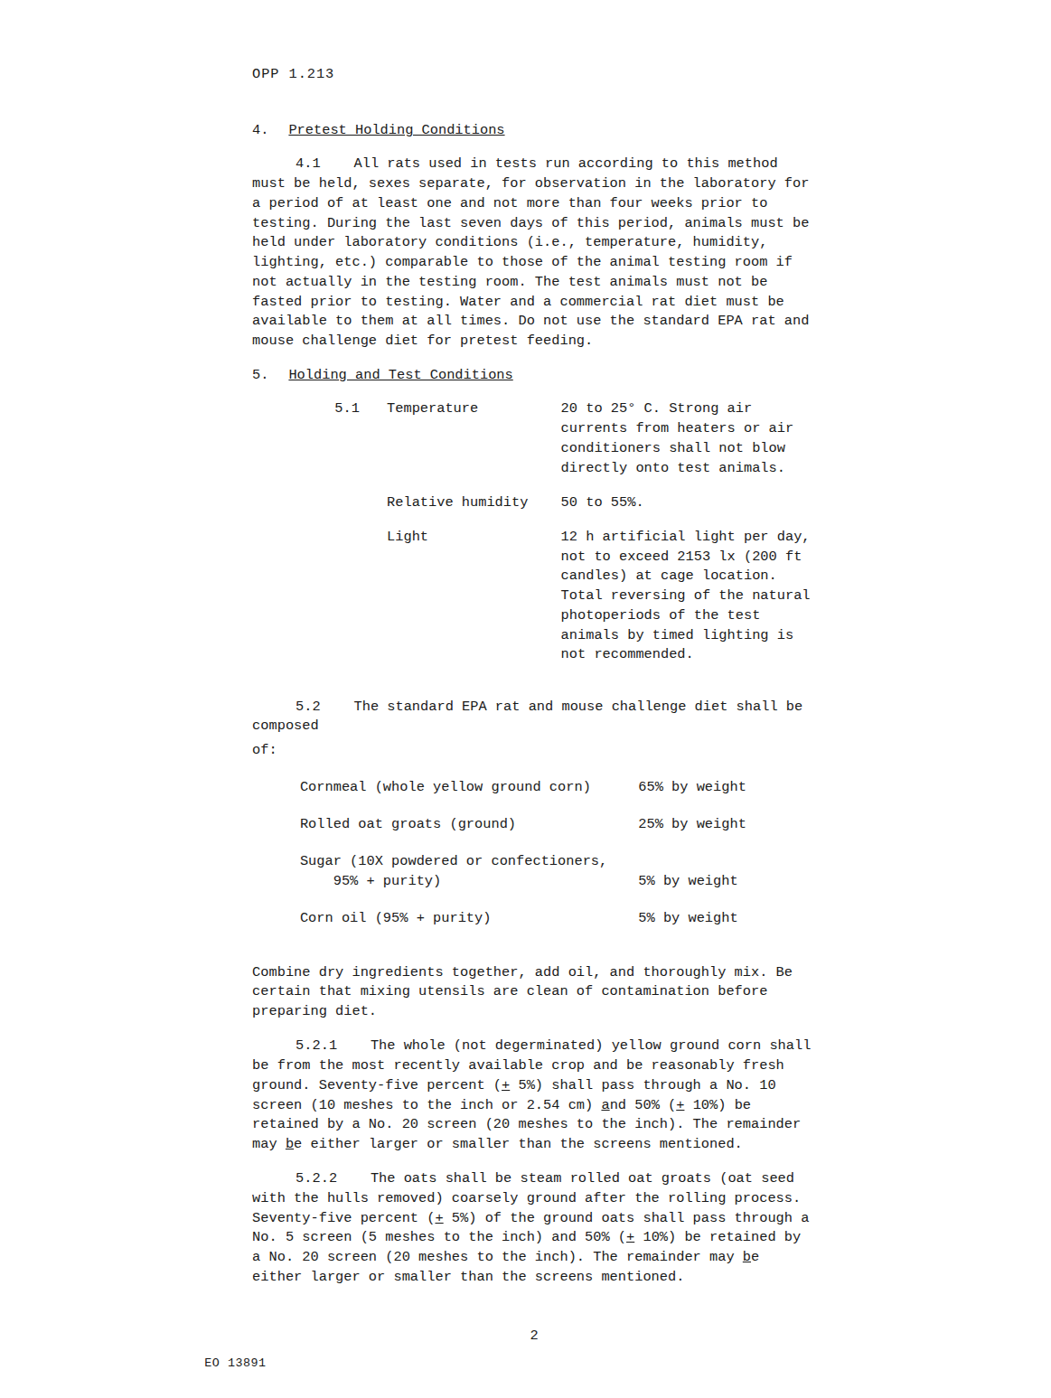OPP 1.213
4. Pretest Holding Conditions
4.1 All rats used in tests run according to this method must be held, sexes separate, for observation in the laboratory for a period of at least one and not more than four weeks prior to testing. During the last seven days of this period, animals must be held under laboratory conditions (i.e., temperature, humidity, lighting, etc.) comparable to those of the animal testing room if not actually in the testing room. The test animals must not be fasted prior to testing. Water and a commercial rat diet must be available to them at all times. Do not use the standard EPA rat and mouse challenge diet for pretest feeding.
5. Holding and Test Conditions
| 5.1 | Temperature | 20 to 25° C. Strong air currents from heaters or air conditioners shall not blow directly onto test animals. |
| | Relative humidity | 50 to 55%. |
| | Light | 12 h artificial light per day, not to exceed 2153 lx (200 ft candles) at cage location. Total reversing of the natural photoperiods of the test animals by timed lighting is not recommended. |
5.2 The standard EPA rat and mouse challenge diet shall be composed
of:
| Cornmeal (whole yellow ground corn) | 65% by weight |
| Rolled oat groats (ground) | 25% by weight |
| Sugar (10X powdered or confectioners, 95% + purity) | 5% by weight |
| Corn oil (95% + purity) | 5% by weight |
Combine dry ingredients together, add oil, and thoroughly mix. Be certain that mixing utensils are clean of contamination before preparing diet.
5.2.1 The whole (not degerminated) yellow ground corn shall be from the most recently available crop and be reasonably fresh ground. Seventy-five percent (+ 5%) shall pass through a No. 10 screen (10 meshes to the inch or 2.54 cm) and 50% (+ 10%) be retained by a No. 20 screen (20 meshes to the inch). The remainder may be either larger or smaller than the screens mentioned.
5.2.2 The oats shall be steam rolled oat groats (oat seed with the hulls removed) coarsely ground after the rolling process. Seventy-five percent (+ 5%) of the ground oats shall pass through a No. 5 screen (5 meshes to the inch) and 50% (+ 10%) be retained by a No. 20 screen (20 meshes to the inch). The remainder may be either larger or smaller than the screens mentioned.
2
EO 13891